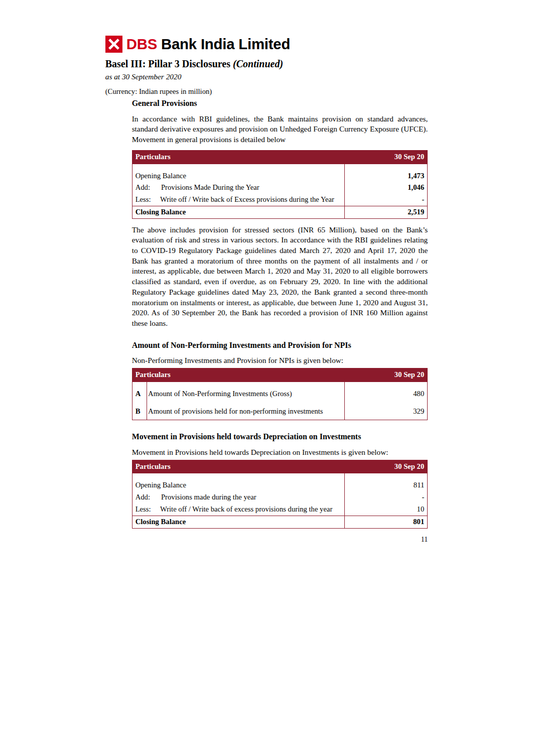DBS Bank India Limited
Basel III: Pillar 3 Disclosures (Continued)
as at 30 September 2020
(Currency: Indian rupees in million)
General Provisions
In accordance with RBI guidelines, the Bank maintains provision on standard advances, standard derivative exposures and provision on Unhedged Foreign Currency Exposure (UFCE). Movement in general provisions is detailed below
| Particulars | 30 Sep 20 |
| --- | --- |
| Opening Balance | 1,473 |
| Add: Provisions Made During the Year | 1,046 |
| Less: Write off / Write back of Excess provisions during the Year | - |
| Closing Balance | 2,519 |
The above includes provision for stressed sectors (INR 65 Million), based on the Bank’s evaluation of risk and stress in various sectors. In accordance with the RBI guidelines relating to COVID-19 Regulatory Package guidelines dated March 27, 2020 and April 17, 2020 the Bank has granted a moratorium of three months on the payment of all instalments and / or interest, as applicable, due between March 1, 2020 and May 31, 2020 to all eligible borrowers classified as standard, even if overdue, as on February 29, 2020. In line with the additional Regulatory Package guidelines dated May 23, 2020, the Bank granted a second three-month moratorium on instalments or interest, as applicable, due between June 1, 2020 and August 31, 2020. As of 30 September 20, the Bank has recorded a provision of INR 160 Million against these loans.
Amount of Non-Performing Investments and Provision for NPIs
Non-Performing Investments and Provision for NPIs is given below:
| Particulars | 30 Sep 20 |
| --- | --- |
| A | Amount of Non-Performing Investments (Gross) | 480 |
| B | Amount of provisions held for non-performing investments | 329 |
Movement in Provisions held towards Depreciation on Investments
Movement in Provisions held towards Depreciation on Investments is given below:
| Particulars | 30 Sep 20 |
| --- | --- |
| Opening Balance | 811 |
| Add: Provisions made during the year | - |
| Less: Write off / Write back of excess provisions during the year | 10 |
| Closing Balance | 801 |
11